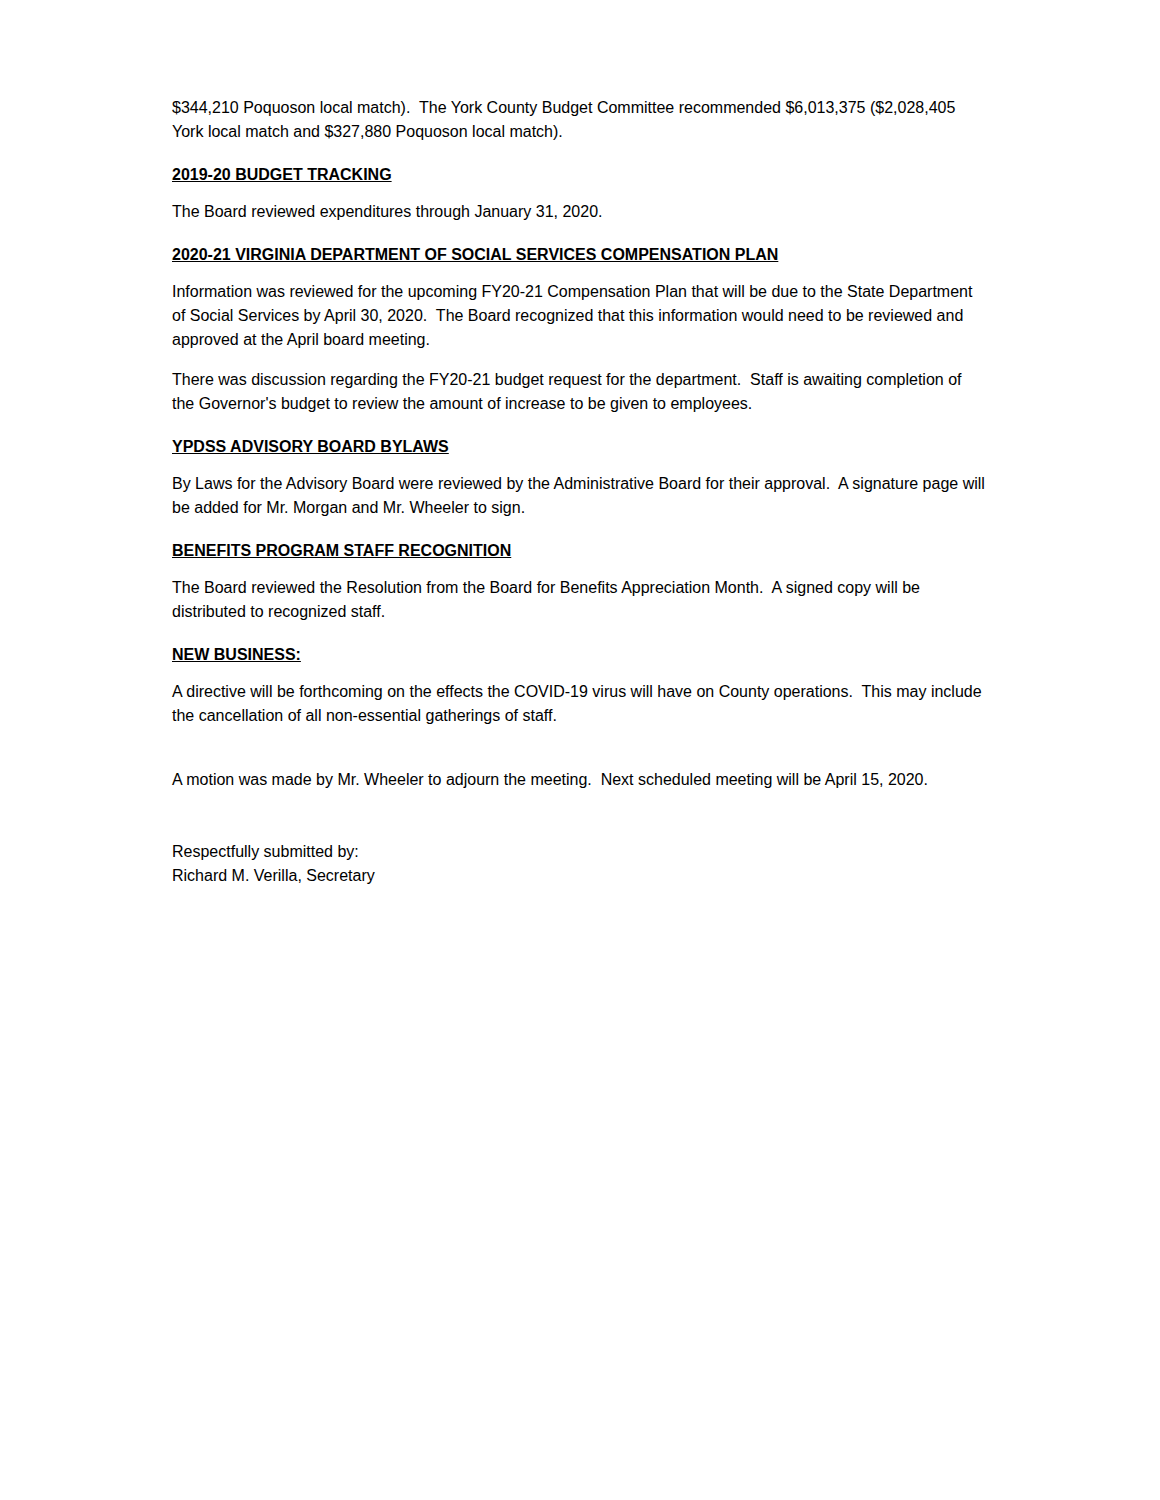$344,210 Poquoson local match). The York County Budget Committee recommended $6,013,375 ($2,028,405 York local match and $327,880 Poquoson local match).
2019-20 BUDGET TRACKING
The Board reviewed expenditures through January 31, 2020.
2020-21 VIRGINIA DEPARTMENT OF SOCIAL SERVICES COMPENSATION PLAN
Information was reviewed for the upcoming FY20-21 Compensation Plan that will be due to the State Department of Social Services by April 30, 2020. The Board recognized that this information would need to be reviewed and approved at the April board meeting.
There was discussion regarding the FY20-21 budget request for the department. Staff is awaiting completion of the Governor's budget to review the amount of increase to be given to employees.
YPDSS ADVISORY BOARD BYLAWS
By Laws for the Advisory Board were reviewed by the Administrative Board for their approval. A signature page will be added for Mr. Morgan and Mr. Wheeler to sign.
BENEFITS PROGRAM STAFF RECOGNITION
The Board reviewed the Resolution from the Board for Benefits Appreciation Month. A signed copy will be distributed to recognized staff.
NEW BUSINESS:
A directive will be forthcoming on the effects the COVID-19 virus will have on County operations. This may include the cancellation of all non-essential gatherings of staff.
A motion was made by Mr. Wheeler to adjourn the meeting. Next scheduled meeting will be April 15, 2020.
Respectfully submitted by:
Richard M. Verilla, Secretary